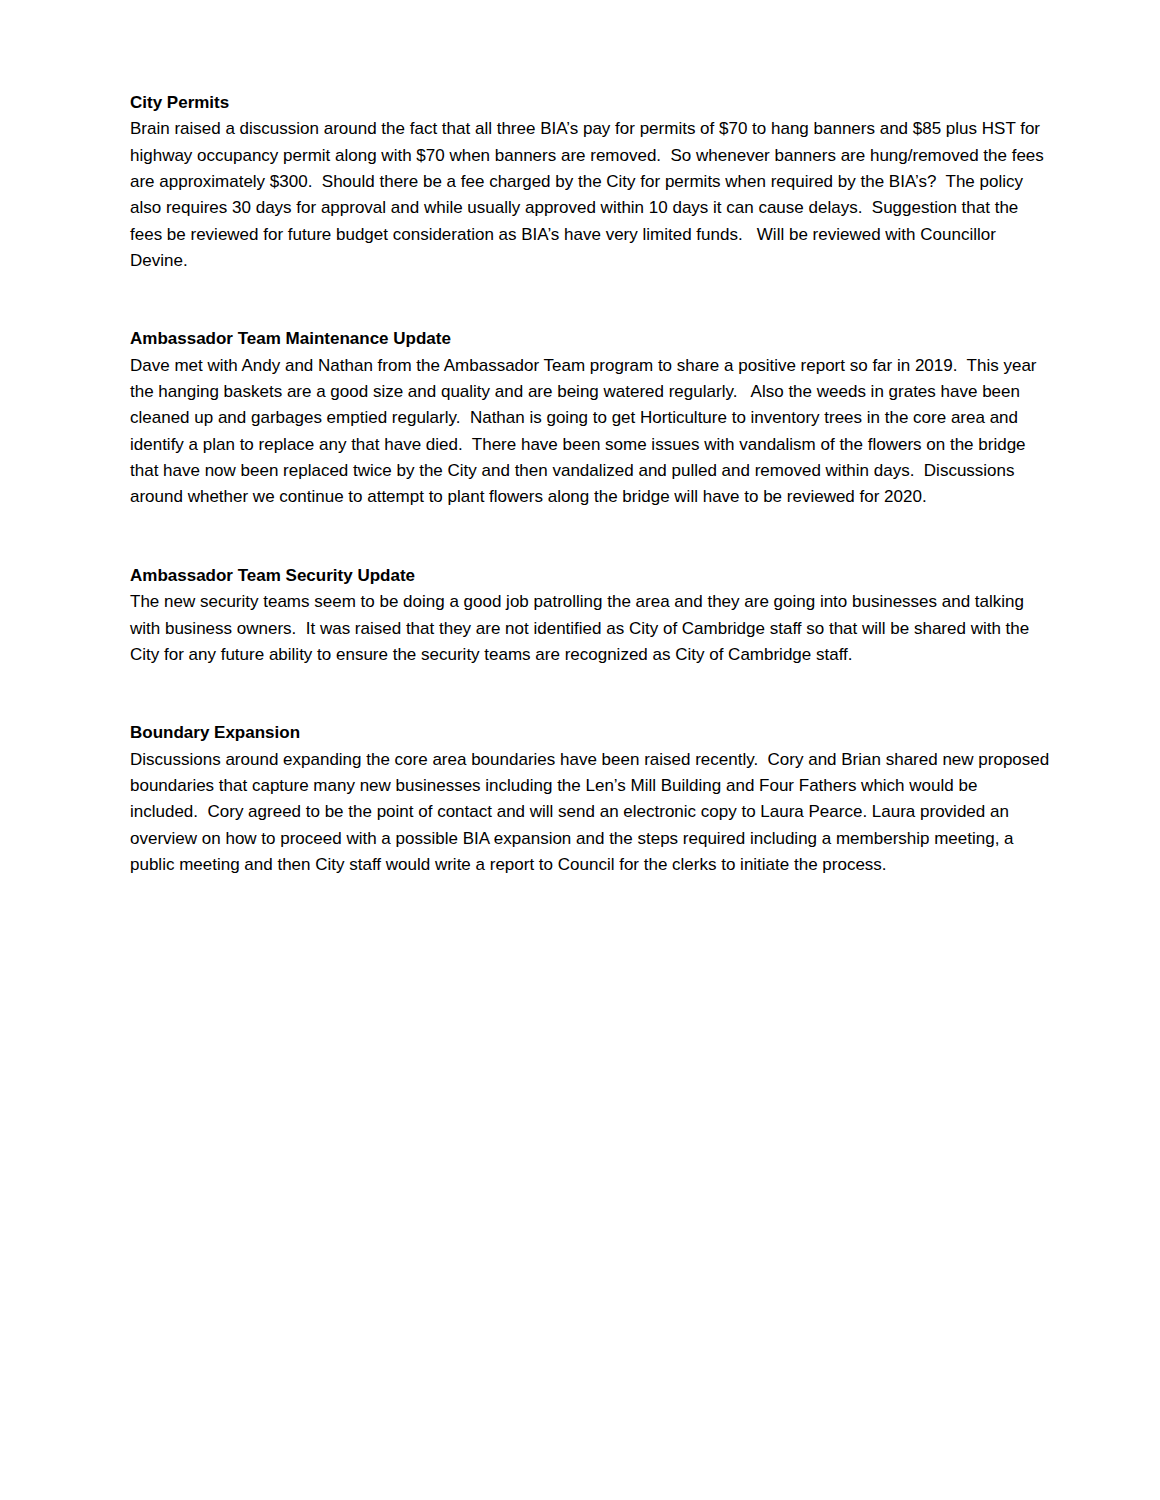City Permits
Brain raised a discussion around the fact that all three BIA’s pay for permits of $70 to hang banners and $85 plus HST for highway occupancy permit along with $70 when banners are removed. So whenever banners are hung/removed the fees are approximately $300. Should there be a fee charged by the City for permits when required by the BIA’s? The policy also requires 30 days for approval and while usually approved within 10 days it can cause delays. Suggestion that the fees be reviewed for future budget consideration as BIA’s have very limited funds. Will be reviewed with Councillor Devine.
Ambassador Team Maintenance Update
Dave met with Andy and Nathan from the Ambassador Team program to share a positive report so far in 2019. This year the hanging baskets are a good size and quality and are being watered regularly. Also the weeds in grates have been cleaned up and garbages emptied regularly. Nathan is going to get Horticulture to inventory trees in the core area and identify a plan to replace any that have died. There have been some issues with vandalism of the flowers on the bridge that have now been replaced twice by the City and then vandalized and pulled and removed within days. Discussions around whether we continue to attempt to plant flowers along the bridge will have to be reviewed for 2020.
Ambassador Team Security Update
The new security teams seem to be doing a good job patrolling the area and they are going into businesses and talking with business owners. It was raised that they are not identified as City of Cambridge staff so that will be shared with the City for any future ability to ensure the security teams are recognized as City of Cambridge staff.
Boundary Expansion
Discussions around expanding the core area boundaries have been raised recently. Cory and Brian shared new proposed boundaries that capture many new businesses including the Len’s Mill Building and Four Fathers which would be included. Cory agreed to be the point of contact and will send an electronic copy to Laura Pearce. Laura provided an overview on how to proceed with a possible BIA expansion and the steps required including a membership meeting, a public meeting and then City staff would write a report to Council for the clerks to initiate the process.